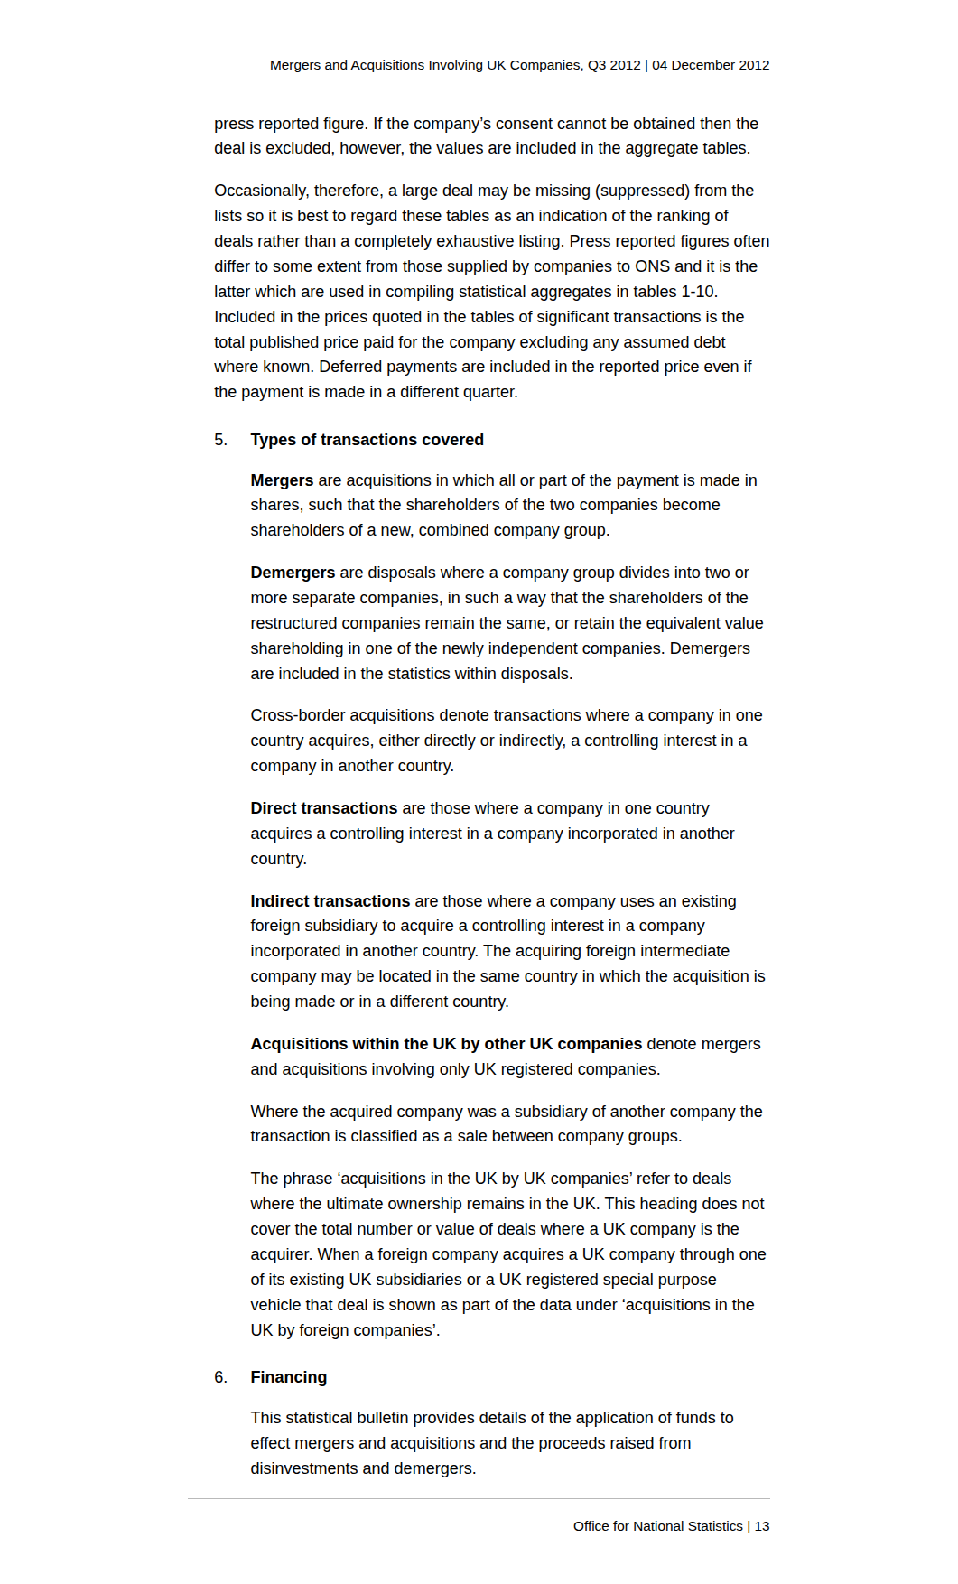Mergers and Acquisitions Involving UK Companies, Q3 2012 | 04 December 2012
press reported figure. If the company’s consent cannot be obtained then the deal is excluded, however, the values are included in the aggregate tables.
Occasionally, therefore, a large deal may be missing (suppressed) from the lists so it is best to regard these tables as an indication of the ranking of deals rather than a completely exhaustive listing. Press reported figures often differ to some extent from those supplied by companies to ONS and it is the latter which are used in compiling statistical aggregates in tables 1-10. Included in the prices quoted in the tables of significant transactions is the total published price paid for the company excluding any assumed debt where known. Deferred payments are included in the reported price even if the payment is made in a different quarter.
5. Types of transactions covered
Mergers are acquisitions in which all or part of the payment is made in shares, such that the shareholders of the two companies become shareholders of a new, combined company group.
Demergers are disposals where a company group divides into two or more separate companies, in such a way that the shareholders of the restructured companies remain the same, or retain the equivalent value shareholding in one of the newly independent companies. Demergers are included in the statistics within disposals.
Cross-border acquisitions denote transactions where a company in one country acquires, either directly or indirectly, a controlling interest in a company in another country.
Direct transactions are those where a company in one country acquires a controlling interest in a company incorporated in another country.
Indirect transactions are those where a company uses an existing foreign subsidiary to acquire a controlling interest in a company incorporated in another country. The acquiring foreign intermediate company may be located in the same country in which the acquisition is being made or in a different country.
Acquisitions within the UK by other UK companies denote mergers and acquisitions involving only UK registered companies.
Where the acquired company was a subsidiary of another company the transaction is classified as a sale between company groups.
The phrase ‘acquisitions in the UK by UK companies’ refer to deals where the ultimate ownership remains in the UK. This heading does not cover the total number or value of deals where a UK company is the acquirer. When a foreign company acquires a UK company through one of its existing UK subsidiaries or a UK registered special purpose vehicle that deal is shown as part of the data under ‘acquisitions in the UK by foreign companies’.
6. Financing
This statistical bulletin provides details of the application of funds to effect mergers and acquisitions and the proceeds raised from disinvestments and demergers.
Office for National Statistics | 13